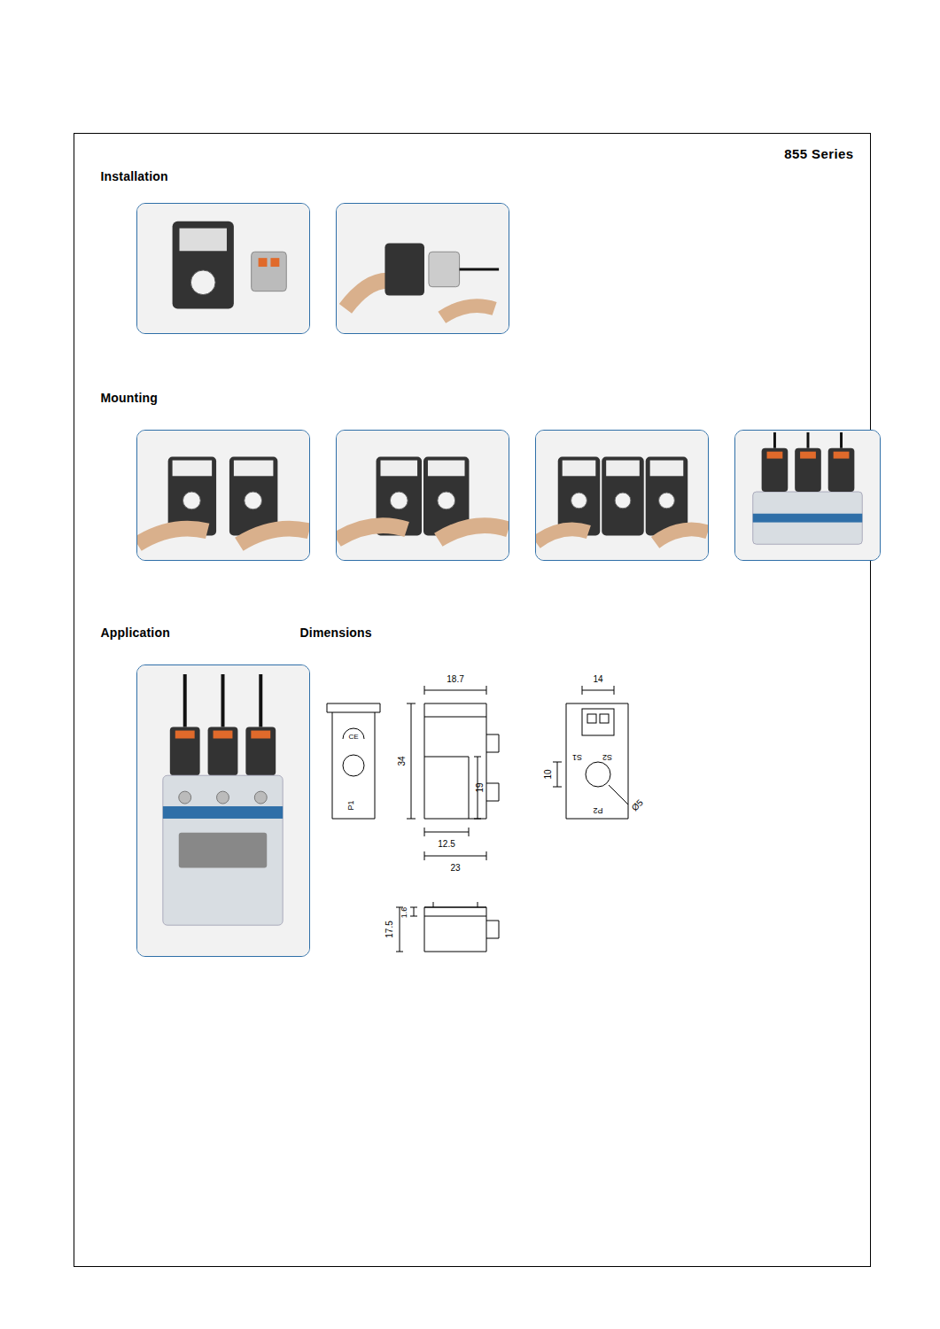855 Series
Installation
Mounting
Application
Dimensions
P1 CE 18.7 34 19 12.5 23 S1 S2 P2 14 10 Ø5 1.6 17.5